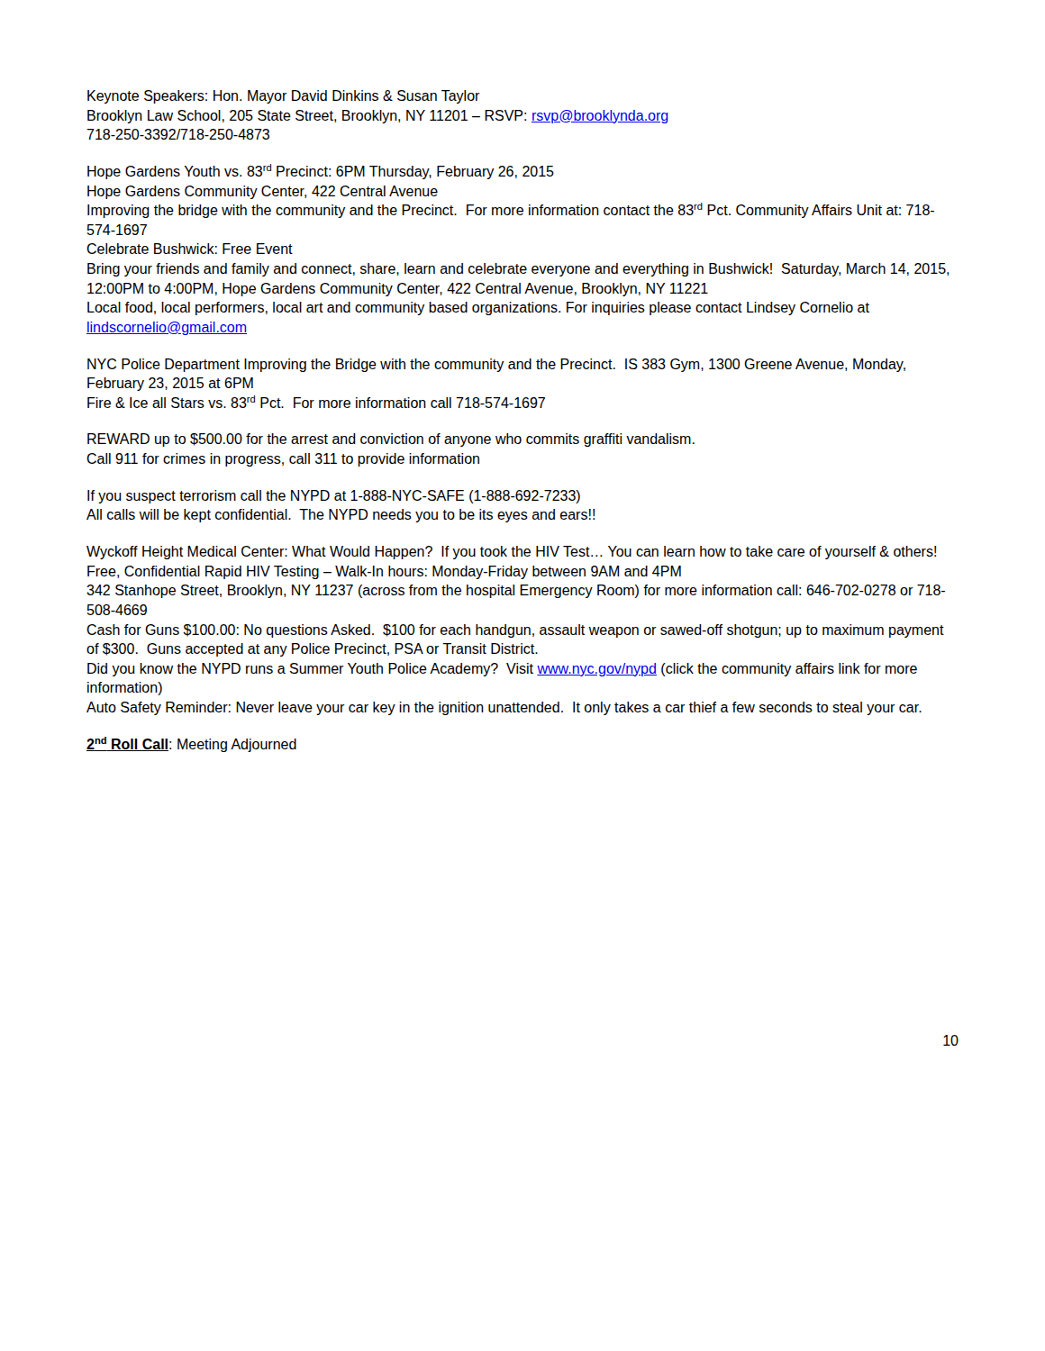Keynote Speakers: Hon. Mayor David Dinkins & Susan Taylor
Brooklyn Law School, 205 State Street, Brooklyn, NY 11201 – RSVP: rsvp@brooklynda.org
718-250-3392/718-250-4873
Hope Gardens Youth vs. 83rd Precinct: 6PM Thursday, February 26, 2015
Hope Gardens Community Center, 422 Central Avenue
Improving the bridge with the community and the Precinct. For more information contact the 83rd Pct. Community Affairs Unit at: 718-574-1697
Celebrate Bushwick: Free Event
Bring your friends and family and connect, share, learn and celebrate everyone and everything in Bushwick! Saturday, March 14, 2015, 12:00PM to 4:00PM, Hope Gardens Community Center, 422 Central Avenue, Brooklyn, NY 11221
Local food, local performers, local art and community based organizations. For inquiries please contact Lindsey Cornelio at lindscornelio@gmail.com
NYC Police Department Improving the Bridge with the community and the Precinct. IS 383 Gym, 1300 Greene Avenue, Monday, February 23, 2015 at 6PM
Fire & Ice all Stars vs. 83rd Pct. For more information call 718-574-1697
REWARD up to $500.00 for the arrest and conviction of anyone who commits graffiti vandalism.
Call 911 for crimes in progress, call 311 to provide information
If you suspect terrorism call the NYPD at 1-888-NYC-SAFE (1-888-692-7233)
All calls will be kept confidential. The NYPD needs you to be its eyes and ears!!
Wyckoff Height Medical Center: What Would Happen? If you took the HIV Test… You can learn how to take care of yourself & others!
Free, Confidential Rapid HIV Testing – Walk-In hours: Monday-Friday between 9AM and 4PM
342 Stanhope Street, Brooklyn, NY 11237 (across from the hospital Emergency Room) for more information call: 646-702-0278 or 718-508-4669
Cash for Guns $100.00: No questions Asked. $100 for each handgun, assault weapon or sawed-off shotgun; up to maximum payment of $300. Guns accepted at any Police Precinct, PSA or Transit District.
Did you know the NYPD runs a Summer Youth Police Academy? Visit www.nyc.gov/nypd (click the community affairs link for more information)
Auto Safety Reminder: Never leave your car key in the ignition unattended. It only takes a car thief a few seconds to steal your car.
2nd Roll Call: Meeting Adjourned
10